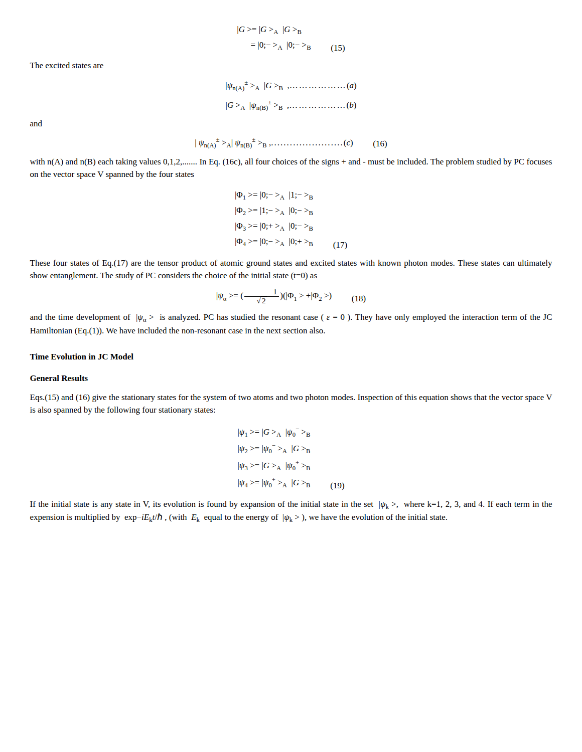|G >= |G >A |G >B
= |0;− >A |0;− >B
(15)
The excited states are
|ψn(A)± >A |G >B ,………………(a)
|G >A |ψn(B)± >B ,………………(b)
and
| ψn(A)± >A| ψn(B)± >B ,.......................(c)
(16)
with n(A) and n(B) each taking values 0,1,2,....... In Eq. (16c), all four choices of the signs + and - must be included. The problem studied by PC focuses on the vector space V spanned by the four states
|Φ1 >= |0;− >A |1;− >B
|Φ2 >= |1;− >A |0;− >B
|Φ3 >= |0;+ >A |0;− >B
|Φ4 >= |0;− >A |0;+ >B
(17)
These four states of Eq.(17) are the tensor product of atomic ground states and excited states with known photon modes. These states can ultimately show entanglement. The study of PC considers the choice of the initial state (t=0) as
|ψα >= (1√2)(|Φ1 > +|Φ2 >)
(18)
and the time development of |ψα > is analyzed. PC has studied the resonant case ( ε = 0 ). They have only employed the interaction term of the JC Hamiltonian (Eq.(1)). We have included the non-resonant case in the next section also.
Time Evolution in JC Model
General Results
Eqs.(15) and (16) give the stationary states for the system of two atoms and two photon modes. Inspection of this equation shows that the vector space V is also spanned by the following four stationary states:
|ψ 1 >= |G >A |ψ 0− >B
|ψ 2 >= |ψ 0− >A |G >B
|ψ 3 >= |G >A |ψ 0+ >B
|ψ 4 >= |ψ 0+ >A |G >B
(19)
If the initial state is any state in V, its evolution is found by expansion of the initial state in the set |ψk >, where k=1, 2, 3, and 4. If each term in the expension is multiplied by exp−iE kt/ℏ , (with Ek equal to the energy of |ψk > ), we have the evolution of the initial state.